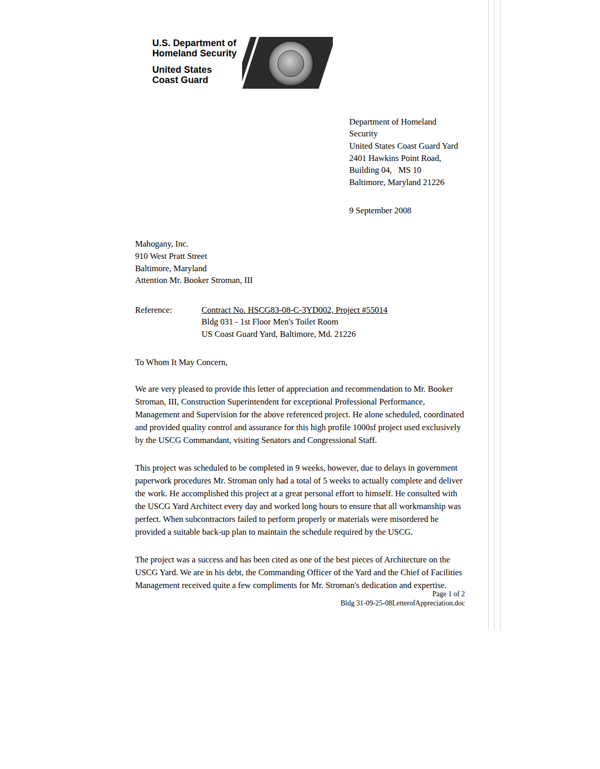U.S. Department of
Homeland Security
United States
Coast Guard
Department of Homeland Security
United States Coast Guard Yard
2401 Hawkins Point Road,
Building 04, MS 10
Baltimore, Maryland 21226
9 September 2008
Mahogany, Inc.
910 West Pratt Street
Baltimore, Maryland
Attention Mr. Booker Stroman, III
Reference:
Contract No. HSCG83-08-C-3YD002, Project #55014
Bldg 031 - 1st Floor Men's Toilet Room
US Coast Guard Yard, Baltimore, Md. 21226
To Whom It May Concern,
We are very pleased to provide this letter of appreciation and recommendation to Mr. Booker Stroman, III, Construction Superintendent for exceptional Professional Performance, Management and Supervision for the above referenced project. He alone scheduled, coordinated and provided quality control and assurance for this high profile 1000sf project used exclusively by the USCG Commandant, visiting Senators and Congressional Staff.
This project was scheduled to be completed in 9 weeks, however, due to delays in government paperwork procedures Mr. Stroman only had a total of 5 weeks to actually complete and deliver the work. He accomplished this project at a great personal effort to himself. He consulted with the USCG Yard Architect every day and worked long hours to ensure that all workmanship was perfect. When subcontractors failed to perform properly or materials were misordered he provided a suitable back-up plan to maintain the schedule required by the USCG.
The project was a success and has been cited as one of the best pieces of Architecture on the USCG Yard. We are in his debt, the Commanding Officer of the Yard and the Chief of Facilities Management received quite a few compliments for Mr. Stroman's dedication and expertise.
Page 1 of 2
Bldg 31-09-25-08LetterofAppreciation.doc